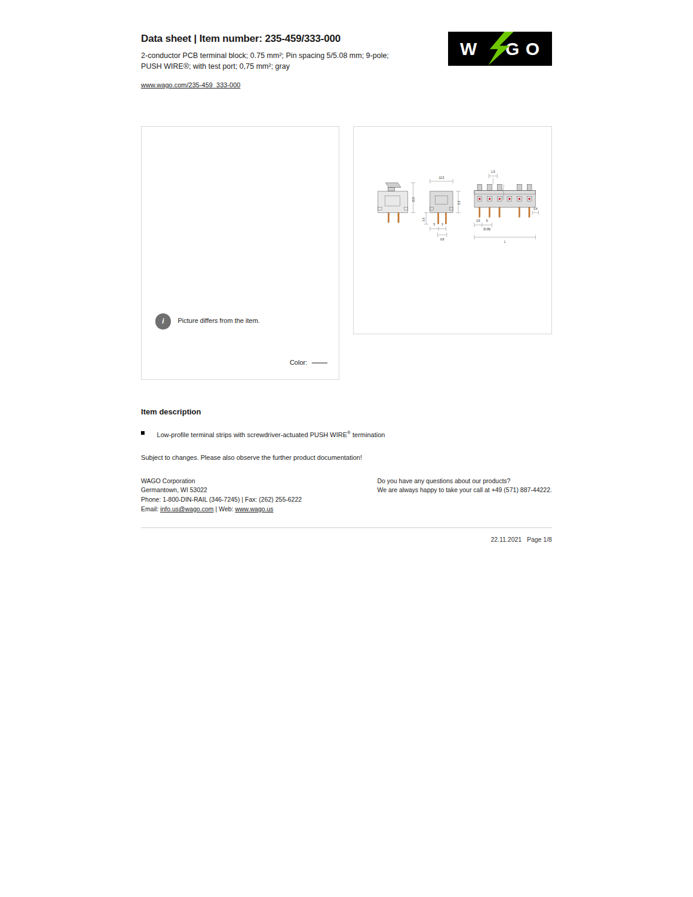Data sheet | Item number: 235-459/333-000
2-conductor PCB terminal block; 0.75 mm²; Pin spacing 5/5.08 mm; 9-pole; PUSH WIRE®; with test port; 0,75 mm²; gray
www.wago.com/235-459_333-000
W G O
i
Picture differs from the item.
Color:
15,5 12,5 9,2 3,6 5 3 0,8 1,5 0,4 3,5 5 (5,08) L
Item description
Low-profile terminal strips with screwdriver-actuated PUSH WIRE® termination
Subject to changes. Please also observe the further product documentation!
WAGO Corporation
Germantown, WI 53022
Phone: 1-800-DIN-RAIL (346-7245) | Fax: (262) 255-6222
Email: info.us@wago.com | Web: www.wago.us
Do you have any questions about our products?
We are always happy to take your call at +49 (571) 887-44222.
22.11.2021 Page 1/8